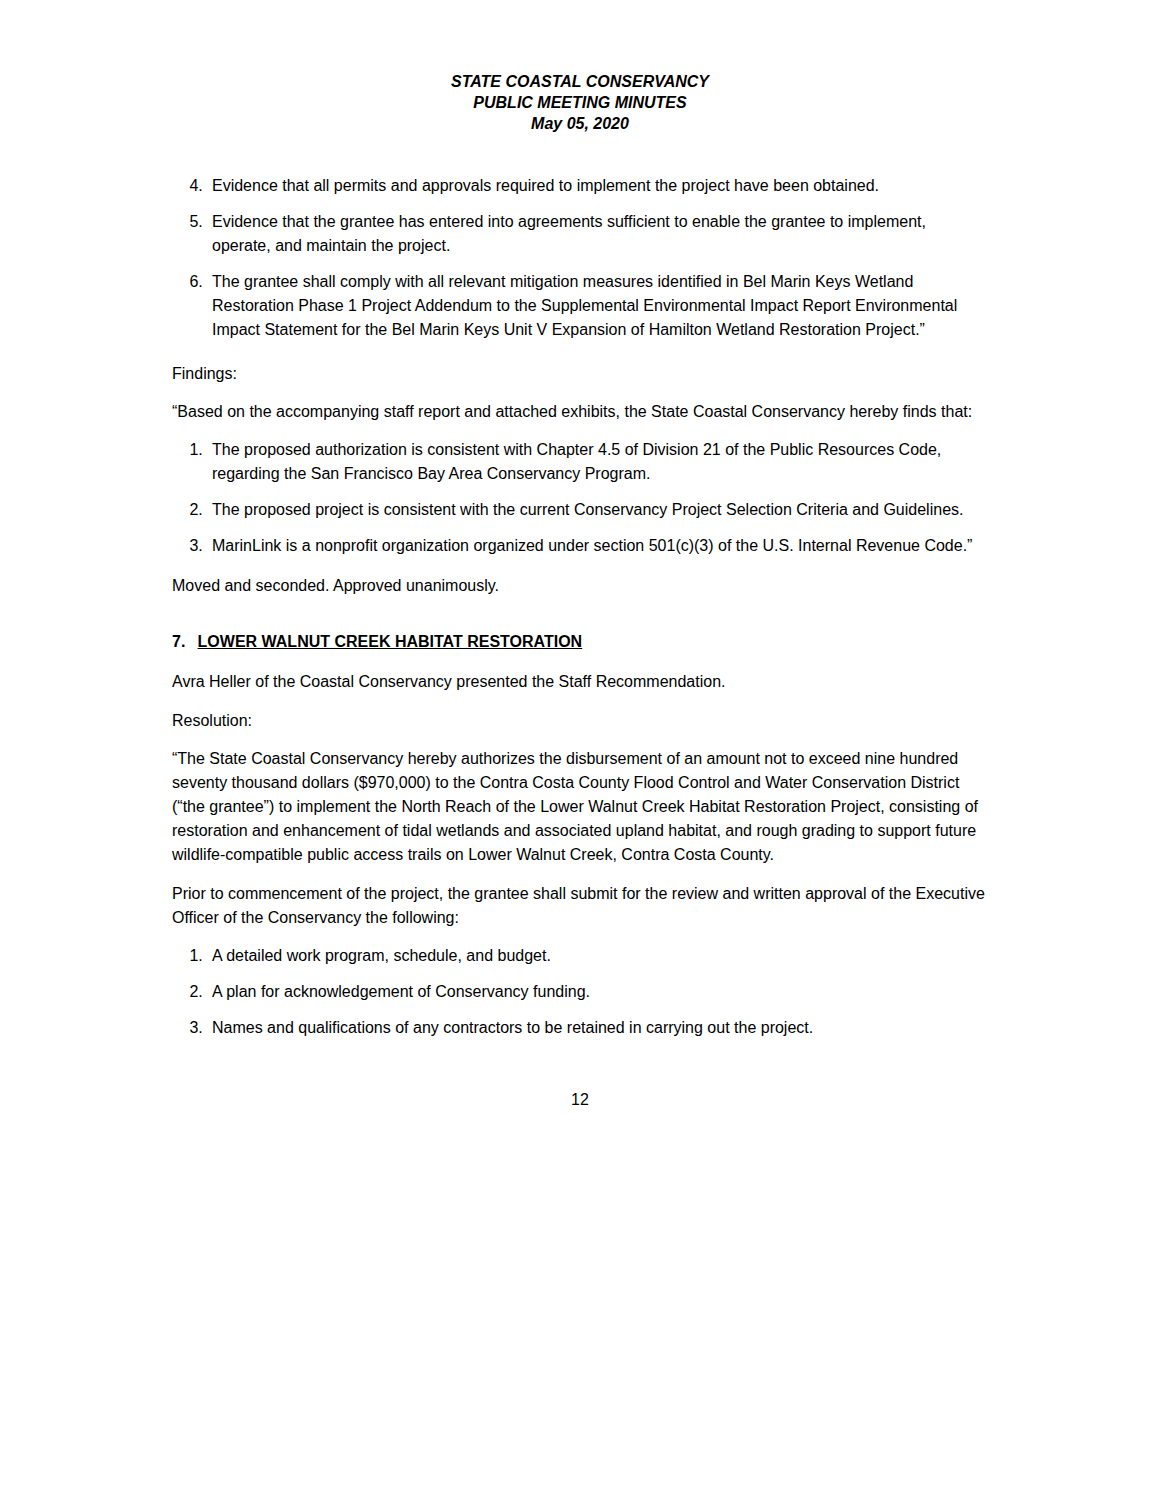STATE COASTAL CONSERVANCY
PUBLIC MEETING MINUTES
May 05, 2020
Evidence that all permits and approvals required to implement the project have been obtained.
Evidence that the grantee has entered into agreements sufficient to enable the grantee to implement, operate, and maintain the project.
The grantee shall comply with all relevant mitigation measures identified in Bel Marin Keys Wetland Restoration Phase 1 Project Addendum to the Supplemental Environmental Impact Report Environmental Impact Statement for the Bel Marin Keys Unit V Expansion of Hamilton Wetland Restoration Project.”
Findings:
“Based on the accompanying staff report and attached exhibits, the State Coastal Conservancy hereby finds that:
The proposed authorization is consistent with Chapter 4.5 of Division 21 of the Public Resources Code, regarding the San Francisco Bay Area Conservancy Program.
The proposed project is consistent with the current Conservancy Project Selection Criteria and Guidelines.
MarinLink is a nonprofit organization organized under section 501(c)(3) of the U.S. Internal Revenue Code.”
Moved and seconded. Approved unanimously.
7. LOWER WALNUT CREEK HABITAT RESTORATION
Avra Heller of the Coastal Conservancy presented the Staff Recommendation.
Resolution:
“The State Coastal Conservancy hereby authorizes the disbursement of an amount not to exceed nine hundred seventy thousand dollars ($970,000) to the Contra Costa County Flood Control and Water Conservation District (“the grantee”) to implement the North Reach of the Lower Walnut Creek Habitat Restoration Project, consisting of restoration and enhancement of tidal wetlands and associated upland habitat, and rough grading to support future wildlife-compatible public access trails on Lower Walnut Creek, Contra Costa County.
Prior to commencement of the project, the grantee shall submit for the review and written approval of the Executive Officer of the Conservancy the following:
A detailed work program, schedule, and budget.
A plan for acknowledgement of Conservancy funding.
Names and qualifications of any contractors to be retained in carrying out the project.
12